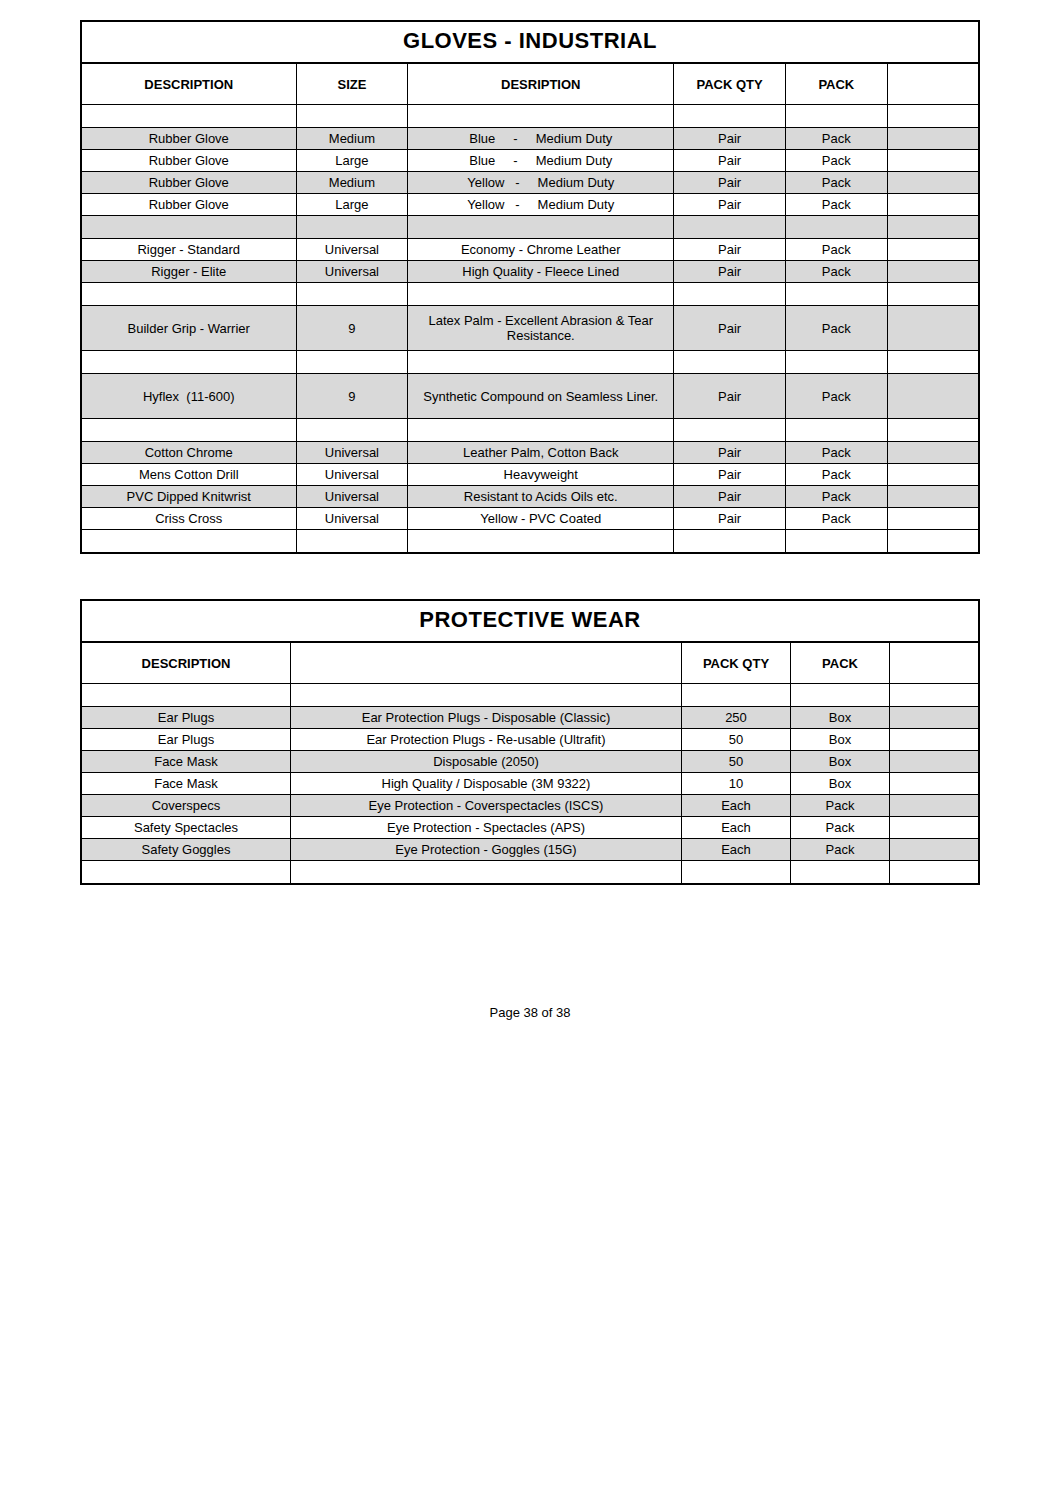GLOVES - INDUSTRIAL
| DESCRIPTION | SIZE | DESRIPTION | PACK QTY | PACK | |
| --- | --- | --- | --- | --- | --- |
| Rubber Glove | Medium | Blue - Medium Duty | Pair | Pack | |
| Rubber Glove | Large | Blue - Medium Duty | Pair | Pack | |
| Rubber Glove | Medium | Yellow - Medium Duty | Pair | Pack | |
| Rubber Glove | Large | Yellow - Medium Duty | Pair | Pack | |
| Rigger - Standard | Universal | Economy - Chrome Leather | Pair | Pack | |
| Rigger - Elite | Universal | High Quality - Fleece Lined | Pair | Pack | |
| Builder Grip - Warrier | 9 | Latex Palm - Excellent Abrasion & Tear Resistance. | Pair | Pack | |
| Hyflex (11-600) | 9 | Synthetic Compound on Seamless Liner. | Pair | Pack | |
| Cotton Chrome | Universal | Leather Palm, Cotton Back | Pair | Pack | |
| Mens Cotton Drill | Universal | Heavyweight | Pair | Pack | |
| PVC Dipped Knitwrist | Universal | Resistant to Acids Oils etc. | Pair | Pack | |
| Criss Cross | Universal | Yellow - PVC Coated | Pair | Pack | |
PROTECTIVE WEAR
| DESCRIPTION | | PACK QTY | PACK | |
| --- | --- | --- | --- | --- |
| Ear Plugs | Ear Protection Plugs - Disposable (Classic) | 250 | Box | |
| Ear Plugs | Ear Protection Plugs - Re-usable (Ultrafit) | 50 | Box | |
| Face Mask | Disposable (2050) | 50 | Box | |
| Face Mask | High Quality / Disposable (3M 9322) | 10 | Box | |
| Coverspecs | Eye Protection - Coverspectacles (ISCS) | Each | Pack | |
| Safety Spectacles | Eye Protection - Spectacles (APS) | Each | Pack | |
| Safety Goggles | Eye Protection - Goggles (15G) | Each | Pack | |
Page 38 of 38